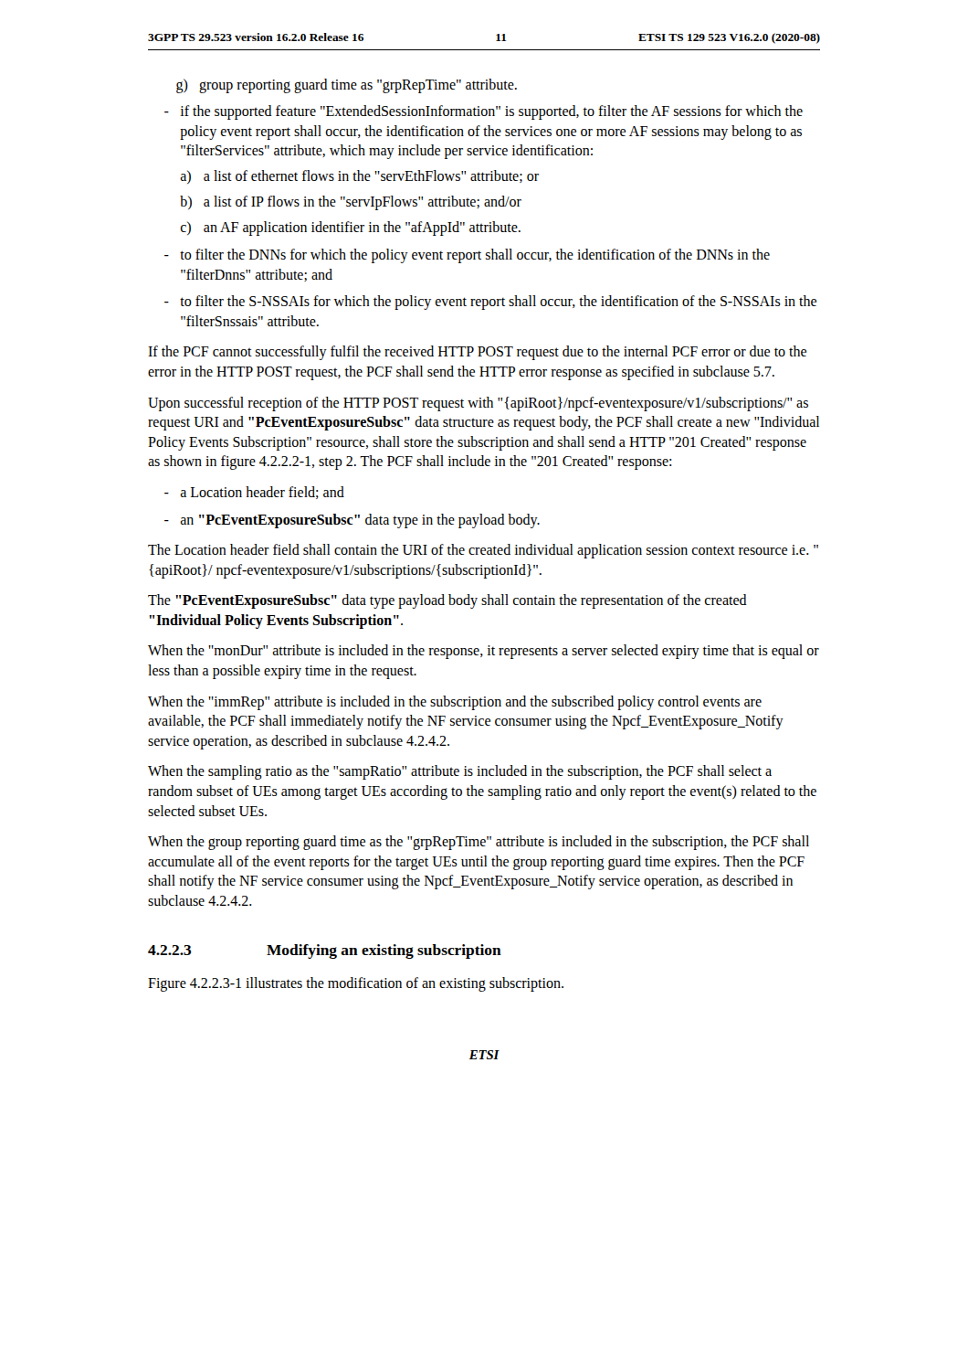3GPP TS 29.523 version 16.2.0 Release 16
11
ETSI TS 129 523 V16.2.0 (2020-08)
g) group reporting guard time as "grpRepTime" attribute.
-if the supported feature "ExtendedSessionInformation" is supported, to filter the AF sessions for which the policy event report shall occur, the identification of the services one or more AF sessions may belong to as "filterServices" attribute, which may include per service identification:
a) a list of ethernet flows in the "servEthFlows" attribute; or
b) a list of IP flows in the "servIpFlows" attribute; and/or
c) an AF application identifier in the "afAppId" attribute.
-to filter the DNNs for which the policy event report shall occur, the identification of the DNNs in the "filterDnns" attribute; and
-to filter the S-NSSAIs for which the policy event report shall occur, the identification of the S-NSSAIs in the "filterSnssais" attribute.
If the PCF cannot successfully fulfil the received HTTP POST request due to the internal PCF error or due to the error in the HTTP POST request, the PCF shall send the HTTP error response as specified in subclause 5.7.
Upon successful reception of the HTTP POST request with "{apiRoot}/npcf-eventexposure/v1/subscriptions/" as request URI and "PcEventExposureSubsc" data structure as request body, the PCF shall create a new "Individual Policy Events Subscription" resource, shall store the subscription and shall send a HTTP "201 Created" response as shown in figure 4.2.2.2-1, step 2. The PCF shall include in the "201 Created" response:
-a Location header field; and
-an "PcEventExposureSubsc" data type in the payload body.
The Location header field shall contain the URI of the created individual application session context resource i.e. "{apiRoot}/ npcf-eventexposure/v1/subscriptions/{subscriptionId}".
The "PcEventExposureSubsc" data type payload body shall contain the representation of the created "Individual Policy Events Subscription".
When the "monDur" attribute is included in the response, it represents a server selected expiry time that is equal or less than a possible expiry time in the request.
When the "immRep" attribute is included in the subscription and the subscribed policy control events are available, the PCF shall immediately notify the NF service consumer using the Npcf_EventExposure_Notify service operation, as described in subclause 4.2.4.2.
When the sampling ratio as the "sampRatio" attribute is included in the subscription, the PCF shall select a random subset of UEs among target UEs according to the sampling ratio and only report the event(s) related to the selected subset UEs.
When the group reporting guard time as the "grpRepTime" attribute is included in the subscription, the PCF shall accumulate all of the event reports for the target UEs until the group reporting guard time expires. Then the PCF shall notify the NF service consumer using the Npcf_EventExposure_Notify service operation, as described in subclause 4.2.4.2.
4.2.2.3 Modifying an existing subscription
Figure 4.2.2.3-1 illustrates the modification of an existing subscription.
ETSI